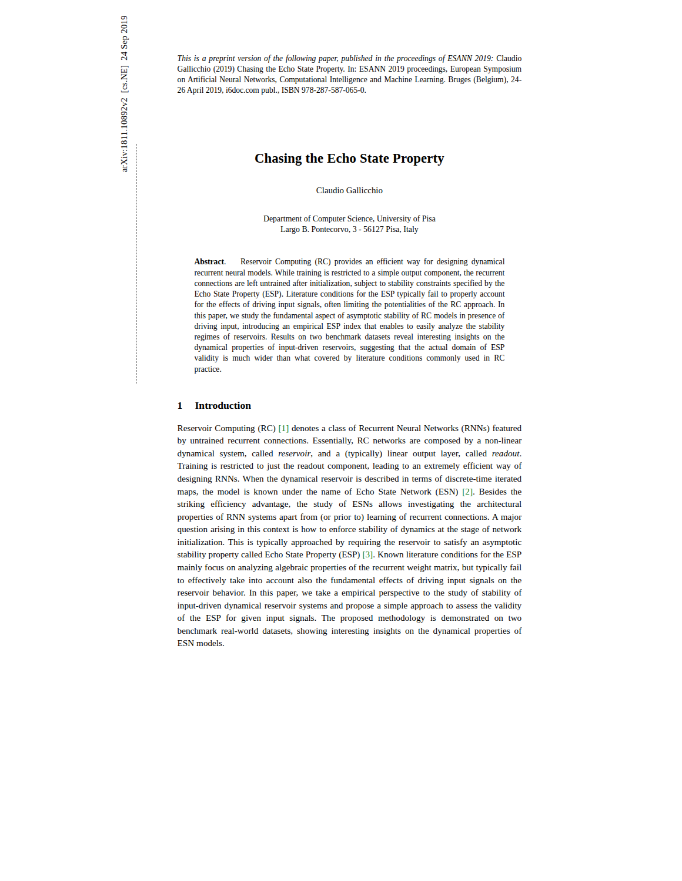arXiv:1811.10892v2 [cs.NE] 24 Sep 2019
This is a preprint version of the following paper, published in the proceedings of ESANN 2019: Claudio Gallicchio (2019) Chasing the Echo State Property. In: ESANN 2019 proceedings, European Symposium on Artificial Neural Networks, Computational Intelligence and Machine Learning. Bruges (Belgium), 24-26 April 2019, i6doc.com publ., ISBN 978-287-587-065-0.
Chasing the Echo State Property
Claudio Gallicchio
Department of Computer Science, University of Pisa
Largo B. Pontecorvo, 3 - 56127 Pisa, Italy
Abstract. Reservoir Computing (RC) provides an efficient way for designing dynamical recurrent neural models. While training is restricted to a simple output component, the recurrent connections are left untrained after initialization, subject to stability constraints specified by the Echo State Property (ESP). Literature conditions for the ESP typically fail to properly account for the effects of driving input signals, often limiting the potentialities of the RC approach. In this paper, we study the fundamental aspect of asymptotic stability of RC models in presence of driving input, introducing an empirical ESP index that enables to easily analyze the stability regimes of reservoirs. Results on two benchmark datasets reveal interesting insights on the dynamical properties of input-driven reservoirs, suggesting that the actual domain of ESP validity is much wider than what covered by literature conditions commonly used in RC practice.
1 Introduction
Reservoir Computing (RC) [1] denotes a class of Recurrent Neural Networks (RNNs) featured by untrained recurrent connections. Essentially, RC networks are composed by a non-linear dynamical system, called reservoir, and a (typically) linear output layer, called readout. Training is restricted to just the readout component, leading to an extremely efficient way of designing RNNs. When the dynamical reservoir is described in terms of discrete-time iterated maps, the model is known under the name of Echo State Network (ESN) [2]. Besides the striking efficiency advantage, the study of ESNs allows investigating the architectural properties of RNN systems apart from (or prior to) learning of recurrent connections. A major question arising in this context is how to enforce stability of dynamics at the stage of network initialization. This is typically approached by requiring the reservoir to satisfy an asymptotic stability property called Echo State Property (ESP) [3]. Known literature conditions for the ESP mainly focus on analyzing algebraic properties of the recurrent weight matrix, but typically fail to effectively take into account also the fundamental effects of driving input signals on the reservoir behavior. In this paper, we take a empirical perspective to the study of stability of input-driven dynamical reservoir systems and propose a simple approach to assess the validity of the ESP for given input signals. The proposed methodology is demonstrated on two benchmark real-world datasets, showing interesting insights on the dynamical properties of ESN models.